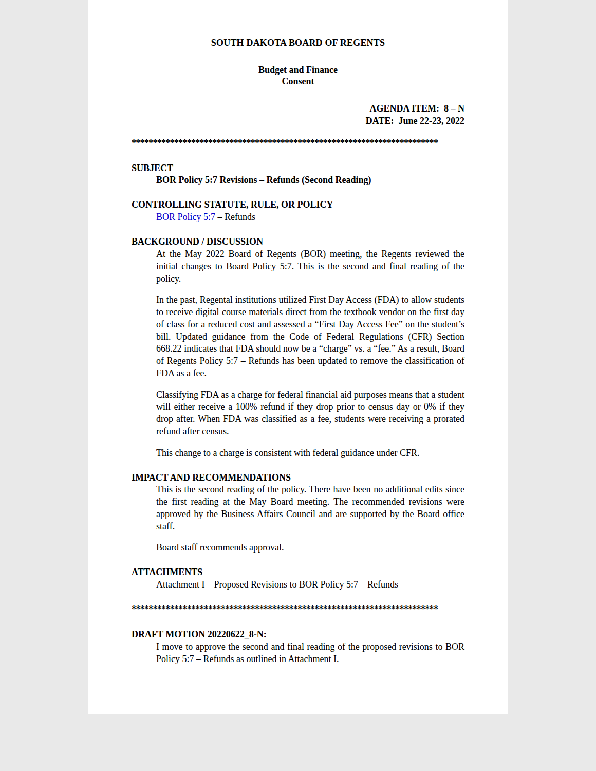SOUTH DAKOTA BOARD OF REGENTS
Budget and Finance Consent
AGENDA ITEM: 8 – N
DATE: June 22-23, 2022
************************************************************************
SUBJECT
BOR Policy 5:7 Revisions – Refunds (Second Reading)
CONTROLLING STATUTE, RULE, OR POLICY
BOR Policy 5:7 – Refunds
BACKGROUND / DISCUSSION
At the May 2022 Board of Regents (BOR) meeting, the Regents reviewed the initial changes to Board Policy 5:7. This is the second and final reading of the policy.
In the past, Regental institutions utilized First Day Access (FDA) to allow students to receive digital course materials direct from the textbook vendor on the first day of class for a reduced cost and assessed a “First Day Access Fee” on the student’s bill. Updated guidance from the Code of Federal Regulations (CFR) Section 668.22 indicates that FDA should now be a “charge” vs. a “fee.” As a result, Board of Regents Policy 5:7 – Refunds has been updated to remove the classification of FDA as a fee.
Classifying FDA as a charge for federal financial aid purposes means that a student will either receive a 100% refund if they drop prior to census day or 0% if they drop after. When FDA was classified as a fee, students were receiving a prorated refund after census.
This change to a charge is consistent with federal guidance under CFR.
IMPACT AND RECOMMENDATIONS
This is the second reading of the policy. There have been no additional edits since the first reading at the May Board meeting. The recommended revisions were approved by the Business Affairs Council and are supported by the Board office staff.
Board staff recommends approval.
ATTACHMENTS
Attachment I – Proposed Revisions to BOR Policy 5:7 – Refunds
************************************************************************
DRAFT MOTION 20220622_8-N:
I move to approve the second and final reading of the proposed revisions to BOR Policy 5:7 – Refunds as outlined in Attachment I.